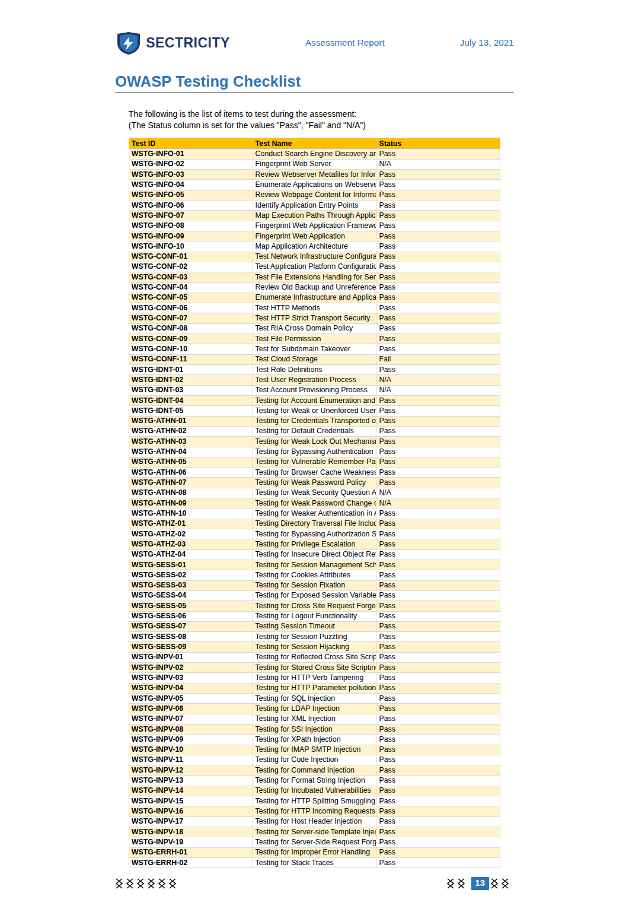SECTRICITY
Assessment Report
July 13, 2021
OWASP Testing Checklist
The following is the list of items to test during the assessment:
(The Status column is set for the values "Pass", "Fail" and "N/A")
| Test ID | Test Name | Status |
| --- | --- | --- |
| WSTG-INFO-01 | Conduct Search Engine Discovery and Reconnaissance for Information Leakage | Pass |
| WSTG-INFO-02 | Fingerprint Web Server | N/A |
| WSTG-INFO-03 | Review Webserver Metafiles for Information Leakage | Pass |
| WSTG-INFO-04 | Enumerate Applications on Webserver | Pass |
| WSTG-INFO-05 | Review Webpage Content for Information Leakage | Pass |
| WSTG-INFO-06 | Identify Application Entry Points | Pass |
| WSTG-INFO-07 | Map Execution Paths Through Application | Pass |
| WSTG-INFO-08 | Fingerprint Web Application Framework | Pass |
| WSTG-INFO-09 | Fingerprint Web Application | Pass |
| WSTG-INFO-10 | Map Application Architecture | Pass |
| WSTG-CONF-01 | Test Network Infrastructure Configuration | Pass |
| WSTG-CONF-02 | Test Application Platform Configuration | Pass |
| WSTG-CONF-03 | Test File Extensions Handling for Sensitive Information | Pass |
| WSTG-CONF-04 | Review Old Backup and Unreferenced Files for Sensitive Information | Pass |
| WSTG-CONF-05 | Enumerate Infrastructure and Application Admin Interfaces | Pass |
| WSTG-CONF-06 | Test HTTP Methods | Pass |
| WSTG-CONF-07 | Test HTTP Strict Transport Security | Pass |
| WSTG-CONF-08 | Test RIA Cross Domain Policy | Pass |
| WSTG-CONF-09 | Test File Permission | Pass |
| WSTG-CONF-10 | Test for Subdomain Takeover | Pass |
| WSTG-CONF-11 | Test Cloud Storage | Fail |
| WSTG-IDNT-01 | Test Role Definitions | Pass |
| WSTG-IDNT-02 | Test User Registration Process | N/A |
| WSTG-IDNT-03 | Test Account Provisioning Process | N/A |
| WSTG-IDNT-04 | Testing for Account Enumeration and Guessable User Account | Pass |
| WSTG-IDNT-05 | Testing for Weak or Unenforced Username Policy | Pass |
| WSTG-ATHN-01 | Testing for Credentials Transported over an Encrypted Channel | Pass |
| WSTG-ATHN-02 | Testing for Default Credentials | Pass |
| WSTG-ATHN-03 | Testing for Weak Lock Out Mechanism | Pass |
| WSTG-ATHN-04 | Testing for Bypassing Authentication Schema | Pass |
| WSTG-ATHN-05 | Testing for Vulnerable Remember Password | Pass |
| WSTG-ATHN-06 | Testing for Browser Cache Weakness | Pass |
| WSTG-ATHN-07 | Testing for Weak Password Policy | Pass |
| WSTG-ATHN-08 | Testing for Weak Security Question Answer | N/A |
| WSTG-ATHN-09 | Testing for Weak Password Change or Reset Functionalities | N/A |
| WSTG-ATHN-10 | Testing for Weaker Authentication in Alternative Channel | Pass |
| WSTG-ATHZ-01 | Testing Directory Traversal File Include | Pass |
| WSTG-ATHZ-02 | Testing for Bypassing Authorization Schema | Pass |
| WSTG-ATHZ-03 | Testing for Privilege Escalation | Pass |
| WSTG-ATHZ-04 | Testing for Insecure Direct Object References | Pass |
| WSTG-SESS-01 | Testing for Session Management Schema | Pass |
| WSTG-SESS-02 | Testing for Cookies Attributes | Pass |
| WSTG-SESS-03 | Testing for Session Fixation | Pass |
| WSTG-SESS-04 | Testing for Exposed Session Variables | Pass |
| WSTG-SESS-05 | Testing for Cross Site Request Forgery | Pass |
| WSTG-SESS-06 | Testing for Logout Functionality | Pass |
| WSTG-SESS-07 | Testing Session Timeout | Pass |
| WSTG-SESS-08 | Testing for Session Puzzling | Pass |
| WSTG-SESS-09 | Testing for Session Hijacking | Pass |
| WSTG-INPV-01 | Testing for Reflected Cross Site Scripting | Pass |
| WSTG-INPV-02 | Testing for Stored Cross Site Scripting | Pass |
| WSTG-INPV-03 | Testing for HTTP Verb Tampering | Pass |
| WSTG-INPV-04 | Testing for HTTP Parameter pollution | Pass |
| WSTG-INPV-05 | Testing for SQL Injection | Pass |
| WSTG-INPV-06 | Testing for LDAP Injection | Pass |
| WSTG-INPV-07 | Testing for XML Injection | Pass |
| WSTG-INPV-08 | Testing for SSI Injection | Pass |
| WSTG-INPV-09 | Testing for XPath Injection | Pass |
| WSTG-INPV-10 | Testing for IMAP SMTP Injection | Pass |
| WSTG-INPV-11 | Testing for Code Injection | Pass |
| WSTG-INPV-12 | Testing for Command Injection | Pass |
| WSTG-INPV-13 | Testing for Format String Injection | Pass |
| WSTG-INPV-14 | Testing for Incubated Vulnerabilities | Pass |
| WSTG-INPV-15 | Testing for HTTP Splitting Smuggling | Pass |
| WSTG-INPV-16 | Testing for HTTP Incoming Requests | Pass |
| WSTG-INPV-17 | Testing for Host Header Injection | Pass |
| WSTG-INPV-18 | Testing for Server-side Template Injection | Pass |
| WSTG-INPV-19 | Testing for Server-Side Request Forgery | Pass |
| WSTG-ERRH-01 | Testing for Improper Error Handling | Pass |
| WSTG-ERRH-02 | Testing for Stack Traces | Pass |
13